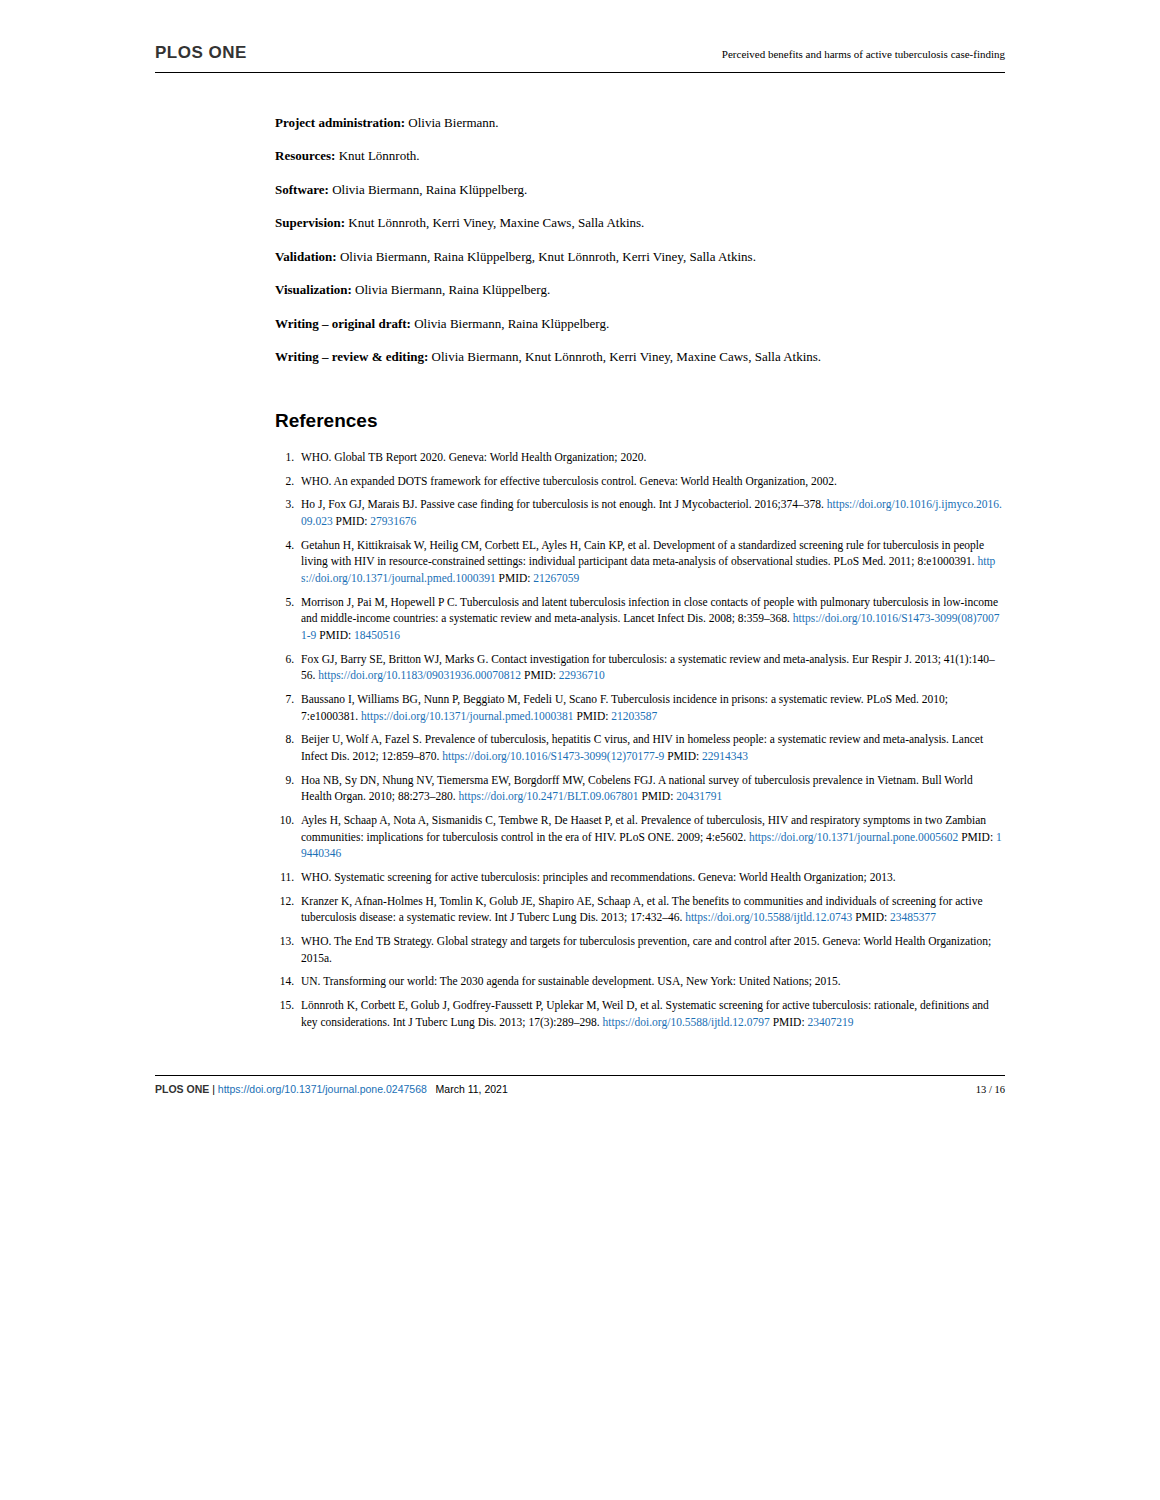PLOS ONE
Perceived benefits and harms of active tuberculosis case-finding
Project administration: Olivia Biermann.
Resources: Knut Lönnroth.
Software: Olivia Biermann, Raina Klüppelberg.
Supervision: Knut Lönnroth, Kerri Viney, Maxine Caws, Salla Atkins.
Validation: Olivia Biermann, Raina Klüppelberg, Knut Lönnroth, Kerri Viney, Salla Atkins.
Visualization: Olivia Biermann, Raina Klüppelberg.
Writing – original draft: Olivia Biermann, Raina Klüppelberg.
Writing – review & editing: Olivia Biermann, Knut Lönnroth, Kerri Viney, Maxine Caws, Salla Atkins.
References
WHO. Global TB Report 2020. Geneva: World Health Organization; 2020.
WHO. An expanded DOTS framework for effective tuberculosis control. Geneva: World Health Organization, 2002.
Ho J, Fox GJ, Marais BJ. Passive case finding for tuberculosis is not enough. Int J Mycobacteriol. 2016;374–378. https://doi.org/10.1016/j.ijmyco.2016.09.023 PMID: 27931676
Getahun H, Kittikraisak W, Heilig CM, Corbett EL, Ayles H, Cain KP, et al. Development of a standardized screening rule for tuberculosis in people living with HIV in resource-constrained settings: individual participant data meta-analysis of observational studies. PLoS Med. 2011; 8:e1000391. https://doi.org/10.1371/journal.pmed.1000391 PMID: 21267059
Morrison J, Pai M, Hopewell P C. Tuberculosis and latent tuberculosis infection in close contacts of people with pulmonary tuberculosis in low-income and middle-income countries: a systematic review and meta-analysis. Lancet Infect Dis. 2008; 8:359–368. https://doi.org/10.1016/S1473-3099(08)70071-9 PMID: 18450516
Fox GJ, Barry SE, Britton WJ, Marks G. Contact investigation for tuberculosis: a systematic review and meta-analysis. Eur Respir J. 2013; 41(1):140–56. https://doi.org/10.1183/09031936.00070812 PMID: 22936710
Baussano I, Williams BG, Nunn P, Beggiato M, Fedeli U, Scano F. Tuberculosis incidence in prisons: a systematic review. PLoS Med. 2010; 7:e1000381. https://doi.org/10.1371/journal.pmed.1000381 PMID: 21203587
Beijer U, Wolf A, Fazel S. Prevalence of tuberculosis, hepatitis C virus, and HIV in homeless people: a systematic review and meta-analysis. Lancet Infect Dis. 2012; 12:859–870. https://doi.org/10.1016/S1473-3099(12)70177-9 PMID: 22914343
Hoa NB, Sy DN, Nhung NV, Tiemersma EW, Borgdorff MW, Cobelens FGJ. A national survey of tuberculosis prevalence in Vietnam. Bull World Health Organ. 2010; 88:273–280. https://doi.org/10.2471/BLT.09.067801 PMID: 20431791
Ayles H, Schaap A, Nota A, Sismanidis C, Tembwe R, De Haaset P, et al. Prevalence of tuberculosis, HIV and respiratory symptoms in two Zambian communities: implications for tuberculosis control in the era of HIV. PLoS ONE. 2009; 4:e5602. https://doi.org/10.1371/journal.pone.0005602 PMID: 19440346
WHO. Systematic screening for active tuberculosis: principles and recommendations. Geneva: World Health Organization; 2013.
Kranzer K, Afnan-Holmes H, Tomlin K, Golub JE, Shapiro AE, Schaap A, et al. The benefits to communities and individuals of screening for active tuberculosis disease: a systematic review. Int J Tuberc Lung Dis. 2013; 17:432–46. https://doi.org/10.5588/ijtld.12.0743 PMID: 23485377
WHO. The End TB Strategy. Global strategy and targets for tuberculosis prevention, care and control after 2015. Geneva: World Health Organization; 2015a.
UN. Transforming our world: The 2030 agenda for sustainable development. USA, New York: United Nations; 2015.
Lönnroth K, Corbett E, Golub J, Godfrey-Faussett P, Uplekar M, Weil D, et al. Systematic screening for active tuberculosis: rationale, definitions and key considerations. Int J Tuberc Lung Dis. 2013; 17(3):289–298. https://doi.org/10.5588/ijtld.12.0797 PMID: 23407219
PLOS ONE | https://doi.org/10.1371/journal.pone.0247568 March 11, 2021
13 / 16